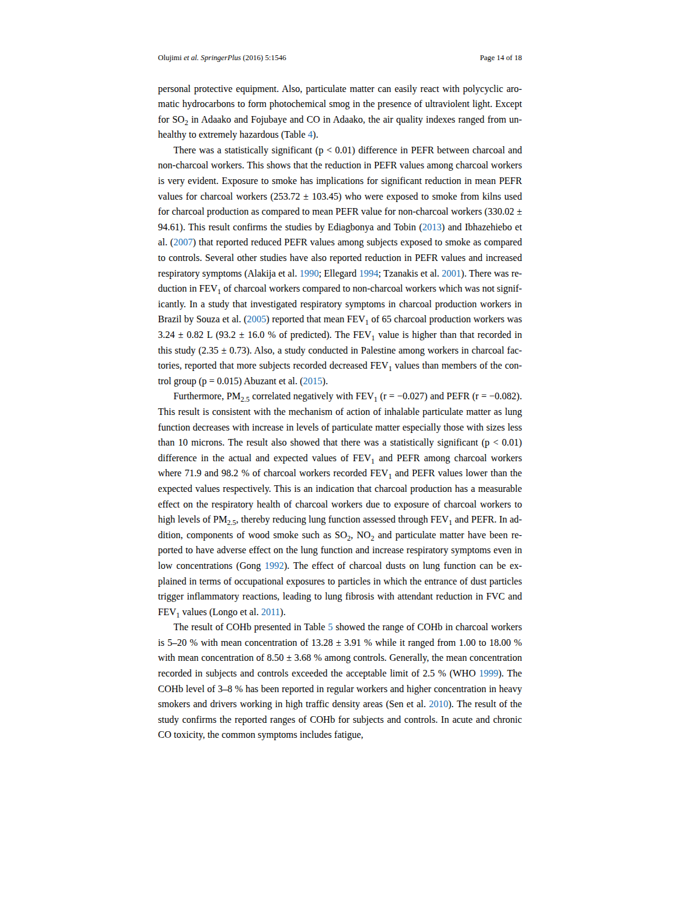Olujimi et al. SpringerPlus (2016) 5:1546
Page 14 of 18
personal protective equipment. Also, particulate matter can easily react with polycyclic aromatic hydrocarbons to form photochemical smog in the presence of ultraviolent light. Except for SO2 in Adaako and Fojubaye and CO in Adaako, the air quality indexes ranged from unhealthy to extremely hazardous (Table 4).
There was a statistically significant (p < 0.01) difference in PEFR between charcoal and non-charcoal workers. This shows that the reduction in PEFR values among charcoal workers is very evident. Exposure to smoke has implications for significant reduction in mean PEFR values for charcoal workers (253.72 ± 103.45) who were exposed to smoke from kilns used for charcoal production as compared to mean PEFR value for non-charcoal workers (330.02 ± 94.61). This result confirms the studies by Ediagbonya and Tobin (2013) and Ibhazehiebo et al. (2007) that reported reduced PEFR values among subjects exposed to smoke as compared to controls. Several other studies have also reported reduction in PEFR values and increased respiratory symptoms (Alakija et al. 1990; Ellegard 1994; Tzanakis et al. 2001). There was reduction in FEV1 of charcoal workers compared to non-charcoal workers which was not significantly. In a study that investigated respiratory symptoms in charcoal production workers in Brazil by Souza et al. (2005) reported that mean FEV1 of 65 charcoal production workers was 3.24 ± 0.82 L (93.2 ± 16.0 % of predicted). The FEV1 value is higher than that recorded in this study (2.35 ± 0.73). Also, a study conducted in Palestine among workers in charcoal factories, reported that more subjects recorded decreased FEV1 values than members of the control group (p = 0.015) Abuzant et al. (2015).
Furthermore, PM2.5 correlated negatively with FEV1 (r = −0.027) and PEFR (r = −0.082). This result is consistent with the mechanism of action of inhalable particulate matter as lung function decreases with increase in levels of particulate matter especially those with sizes less than 10 microns. The result also showed that there was a statistically significant (p < 0.01) difference in the actual and expected values of FEV1 and PEFR among charcoal workers where 71.9 and 98.2 % of charcoal workers recorded FEV1 and PEFR values lower than the expected values respectively. This is an indication that charcoal production has a measurable effect on the respiratory health of charcoal workers due to exposure of charcoal workers to high levels of PM2.5, thereby reducing lung function assessed through FEV1 and PEFR. In addition, components of wood smoke such as SO2, NO2 and particulate matter have been reported to have adverse effect on the lung function and increase respiratory symptoms even in low concentrations (Gong 1992). The effect of charcoal dusts on lung function can be explained in terms of occupational exposures to particles in which the entrance of dust particles trigger inflammatory reactions, leading to lung fibrosis with attendant reduction in FVC and FEV1 values (Longo et al. 2011).
The result of COHb presented in Table 5 showed the range of COHb in charcoal workers is 5–20 % with mean concentration of 13.28 ± 3.91 % while it ranged from 1.00 to 18.00 % with mean concentration of 8.50 ± 3.68 % among controls. Generally, the mean concentration recorded in subjects and controls exceeded the acceptable limit of 2.5 % (WHO 1999). The COHb level of 3–8 % has been reported in regular workers and higher concentration in heavy smokers and drivers working in high traffic density areas (Sen et al. 2010). The result of the study confirms the reported ranges of COHb for subjects and controls. In acute and chronic CO toxicity, the common symptoms includes fatigue,